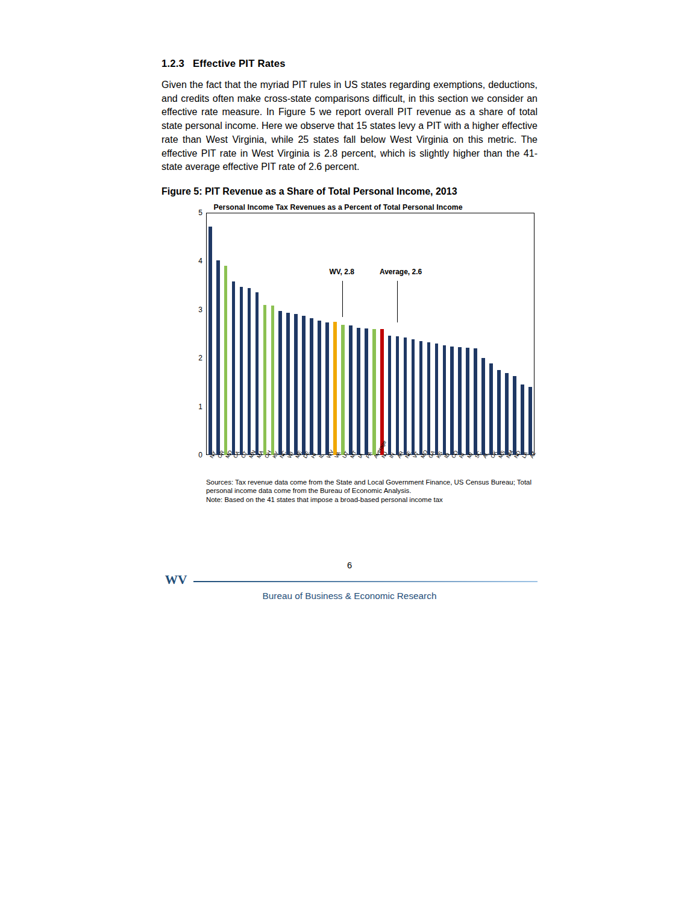1.2.3 Effective PIT Rates
Given the fact that the myriad PIT rules in US states regarding exemptions, deductions, and credits often make cross-state comparisons difficult, in this section we consider an effective rate measure. In Figure 5 we report overall PIT revenue as a share of total state personal income. Here we observe that 15 states levy a PIT with a higher effective rate than West Virginia, while 25 states fall below West Virginia on this metric. The effective PIT rate in West Virginia is 2.8 percent, which is slightly higher than the 41-state average effective PIT rate of 2.6 percent.
Figure 5: PIT Revenue as a Share of Total Personal Income, 2013
Personal Income Tax Revenues as a Percent of Total Personal Income
5
4
3
2
1
0
WV, 2.8
Average, 2.6
NY
OR
MD
CA
CT
MN
MA
OH
KY
NC
WI
ME
DE
HI
IL
WV
VA
UT
MT
IA
PA
Average
NJ
IN
AR
NE
VT
MO
GA
KS
ID
CO
RI
MI
SC
AL
OK
MS
NM
ND
LA
AZ
Sources: Tax revenue data come from the State and Local Government Finance, US Census Bureau; Total personal income data come from the Bureau of Economic Analysis.
Note: Based on the 41 states that impose a broad-based personal income tax
6
WV
Bureau of Business & Economic Research